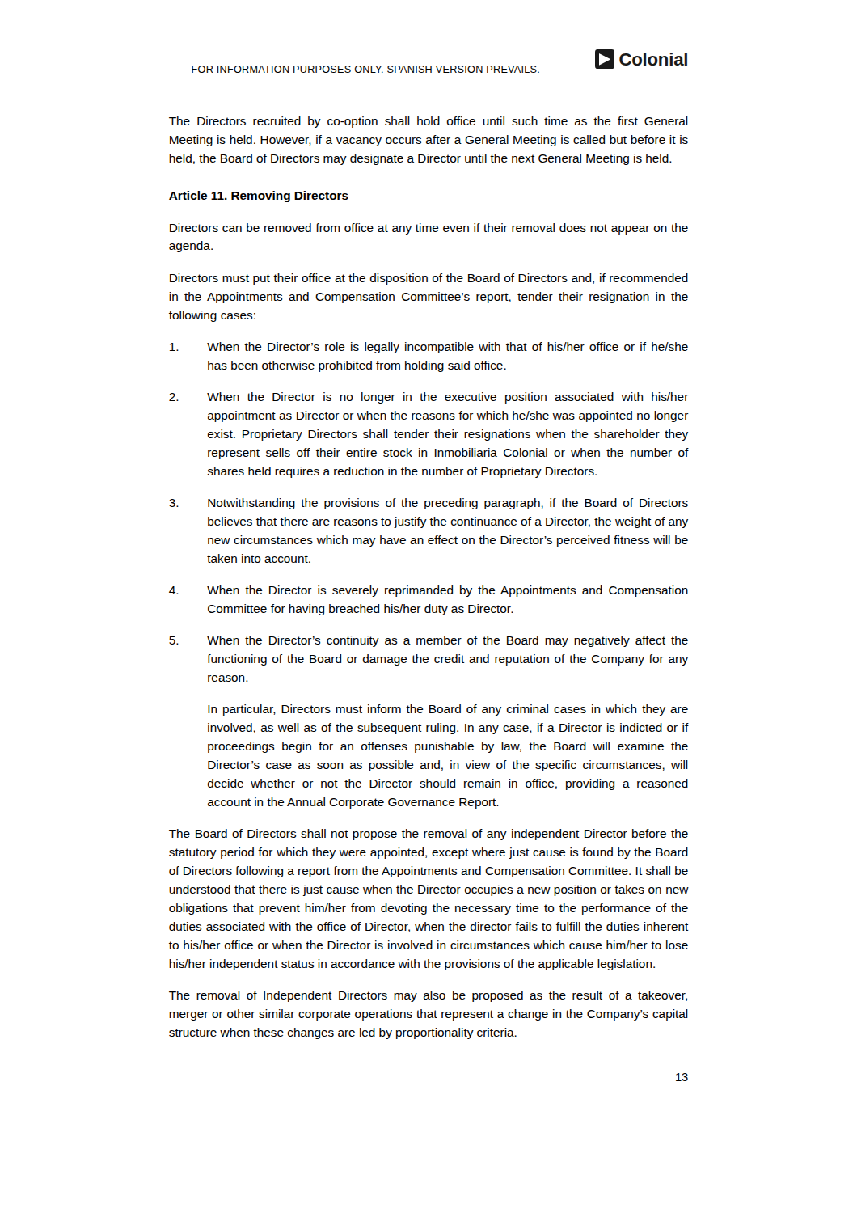FOR INFORMATION PURPOSES ONLY. SPANISH VERSION PREVAILS.
Colonial
The Directors recruited by co-option shall hold office until such time as the first General Meeting is held. However, if a vacancy occurs after a General Meeting is called but before it is held, the Board of Directors may designate a Director until the next General Meeting is held.
Article 11. Removing Directors
Directors can be removed from office at any time even if their removal does not appear on the agenda.
Directors must put their office at the disposition of the Board of Directors and, if recommended in the Appointments and Compensation Committee’s report, tender their resignation in the following cases:
When the Director’s role is legally incompatible with that of his/her office or if he/she has been otherwise prohibited from holding said office.
When the Director is no longer in the executive position associated with his/her appointment as Director or when the reasons for which he/she was appointed no longer exist. Proprietary Directors shall tender their resignations when the shareholder they represent sells off their entire stock in Inmobiliaria Colonial or when the number of shares held requires a reduction in the number of Proprietary Directors.
Notwithstanding the provisions of the preceding paragraph, if the Board of Directors believes that there are reasons to justify the continuance of a Director, the weight of any new circumstances which may have an effect on the Director’s perceived fitness will be taken into account.
When the Director is severely reprimanded by the Appointments and Compensation Committee for having breached his/her duty as Director.
When the Director’s continuity as a member of the Board may negatively affect the functioning of the Board or damage the credit and reputation of the Company for any reason.
In particular, Directors must inform the Board of any criminal cases in which they are involved, as well as of the subsequent ruling. In any case, if a Director is indicted or if proceedings begin for an offenses punishable by law, the Board will examine the Director’s case as soon as possible and, in view of the specific circumstances, will decide whether or not the Director should remain in office, providing a reasoned account in the Annual Corporate Governance Report.
The Board of Directors shall not propose the removal of any independent Director before the statutory period for which they were appointed, except where just cause is found by the Board of Directors following a report from the Appointments and Compensation Committee. It shall be understood that there is just cause when the Director occupies a new position or takes on new obligations that prevent him/her from devoting the necessary time to the performance of the duties associated with the office of Director, when the director fails to fulfill the duties inherent to his/her office or when the Director is involved in circumstances which cause him/her to lose his/her independent status in accordance with the provisions of the applicable legislation.
The removal of Independent Directors may also be proposed as the result of a takeover, merger or other similar corporate operations that represent a change in the Company’s capital structure when these changes are led by proportionality criteria.
13